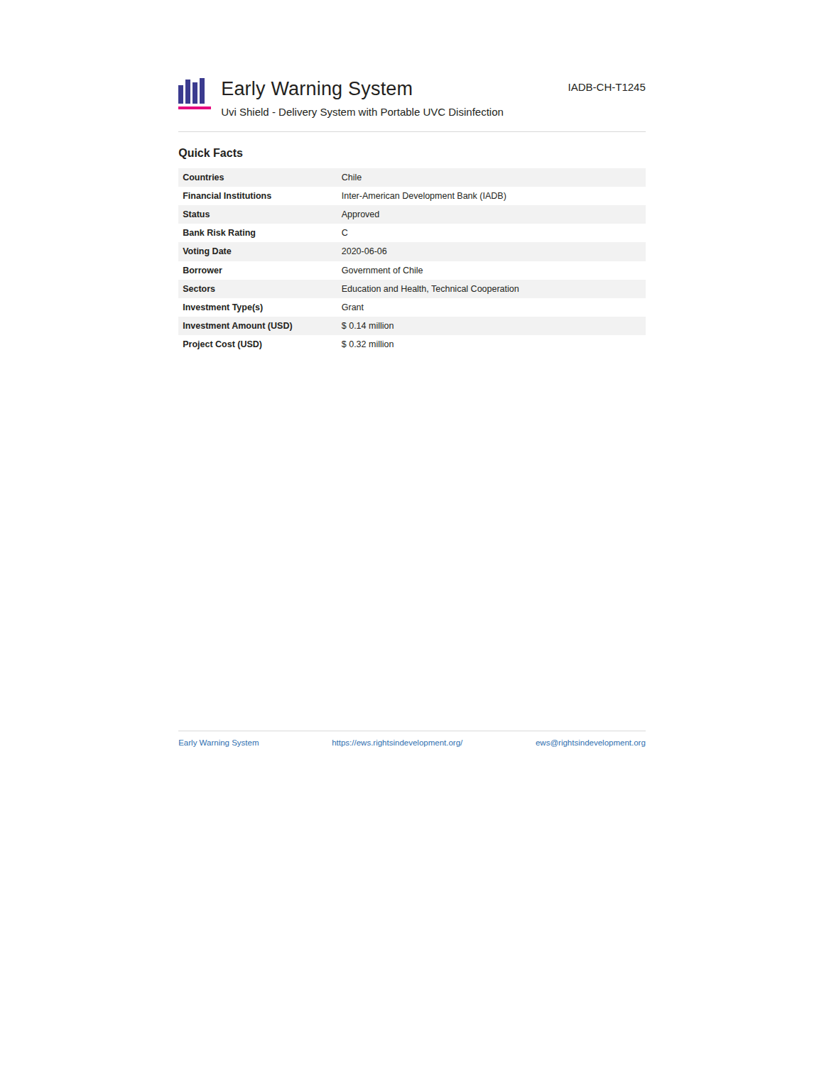Early Warning System
Uvi Shield - Delivery System with Portable UVC Disinfection
IADB-CH-T1245
Quick Facts
| Countries | Chile |
| Financial Institutions | Inter-American Development Bank (IADB) |
| Status | Approved |
| Bank Risk Rating | C |
| Voting Date | 2020-06-06 |
| Borrower | Government of Chile |
| Sectors | Education and Health, Technical Cooperation |
| Investment Type(s) | Grant |
| Investment Amount (USD) | $ 0.14 million |
| Project Cost (USD) | $ 0.32 million |
Early Warning System
https://ews.rightsindevelopment.org/
ews@rightsindevelopment.org